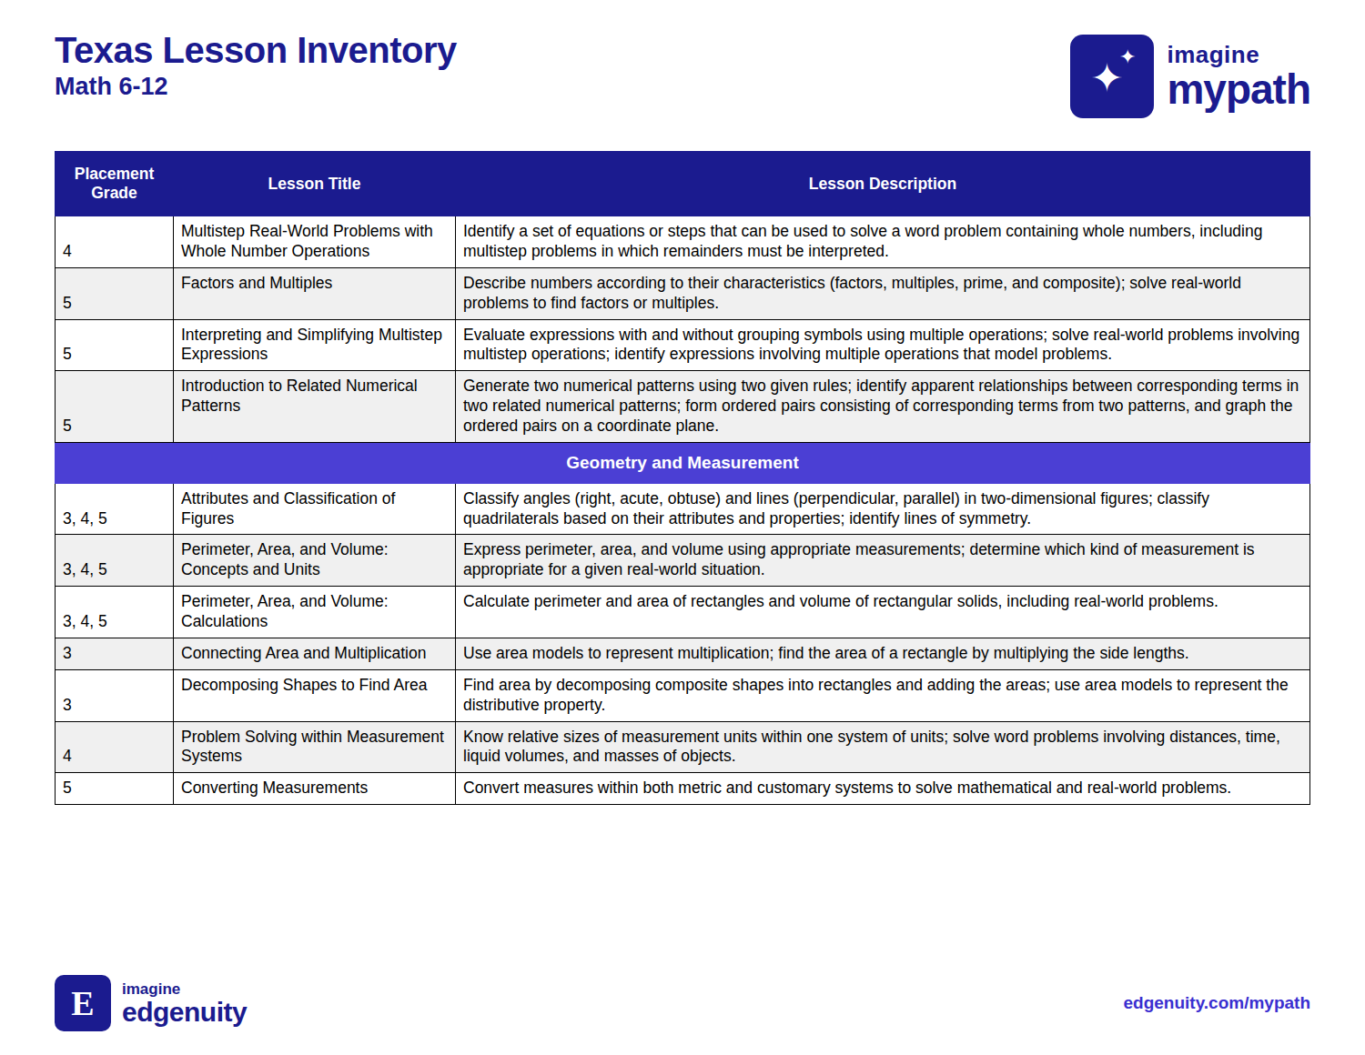Texas Lesson Inventory
Math 6-12
✦ ✦
imagine
mypath
| Placement Grade | Lesson Title | Lesson Description |
| --- | --- | --- |
| 4 | Multistep Real-World Problems with Whole Number Operations | Identify a set of equations or steps that can be used to solve a word problem containing whole numbers, including multistep problems in which remainders must be interpreted. |
| 5 | Factors and Multiples | Describe numbers according to their characteristics (factors, multiples, prime, and composite); solve real-world problems to find factors or multiples. |
| 5 | Interpreting and Simplifying Multistep Expressions | Evaluate expressions with and without grouping symbols using multiple operations; solve real-world problems involving multistep operations; identify expressions involving multiple operations that model problems. |
| 5 | Introduction to Related Numerical Patterns | Generate two numerical patterns using two given rules; identify apparent relationships between corresponding terms in two related numerical patterns; form ordered pairs consisting of corresponding terms from two patterns, and graph the ordered pairs on a coordinate plane. |
| Geometry and Measurement |
| 3, 4, 5 | Attributes and Classification of Figures | Classify angles (right, acute, obtuse) and lines (perpendicular, parallel) in two-dimensional figures; classify quadrilaterals based on their attributes and properties; identify lines of symmetry. |
| 3, 4, 5 | Perimeter, Area, and Volume: Concepts and Units | Express perimeter, area, and volume using appropriate measurements; determine which kind of measurement is appropriate for a given real-world situation. |
| 3, 4, 5 | Perimeter, Area, and Volume: Calculations | Calculate perimeter and area of rectangles and volume of rectangular solids, including real-world problems. |
| 3 | Connecting Area and Multiplication | Use area models to represent multiplication; find the area of a rectangle by multiplying the side lengths. |
| 3 | Decomposing Shapes to Find Area | Find area by decomposing composite shapes into rectangles and adding the areas; use area models to represent the distributive property. |
| 4 | Problem Solving within Measurement Systems | Know relative sizes of measurement units within one system of units; solve word problems involving distances, time, liquid volumes, and masses of objects. |
| 5 | Converting Measurements | Convert measures within both metric and customary systems to solve mathematical and real-world problems. |
imagine
edgenuity
edgenuity.com/mypath